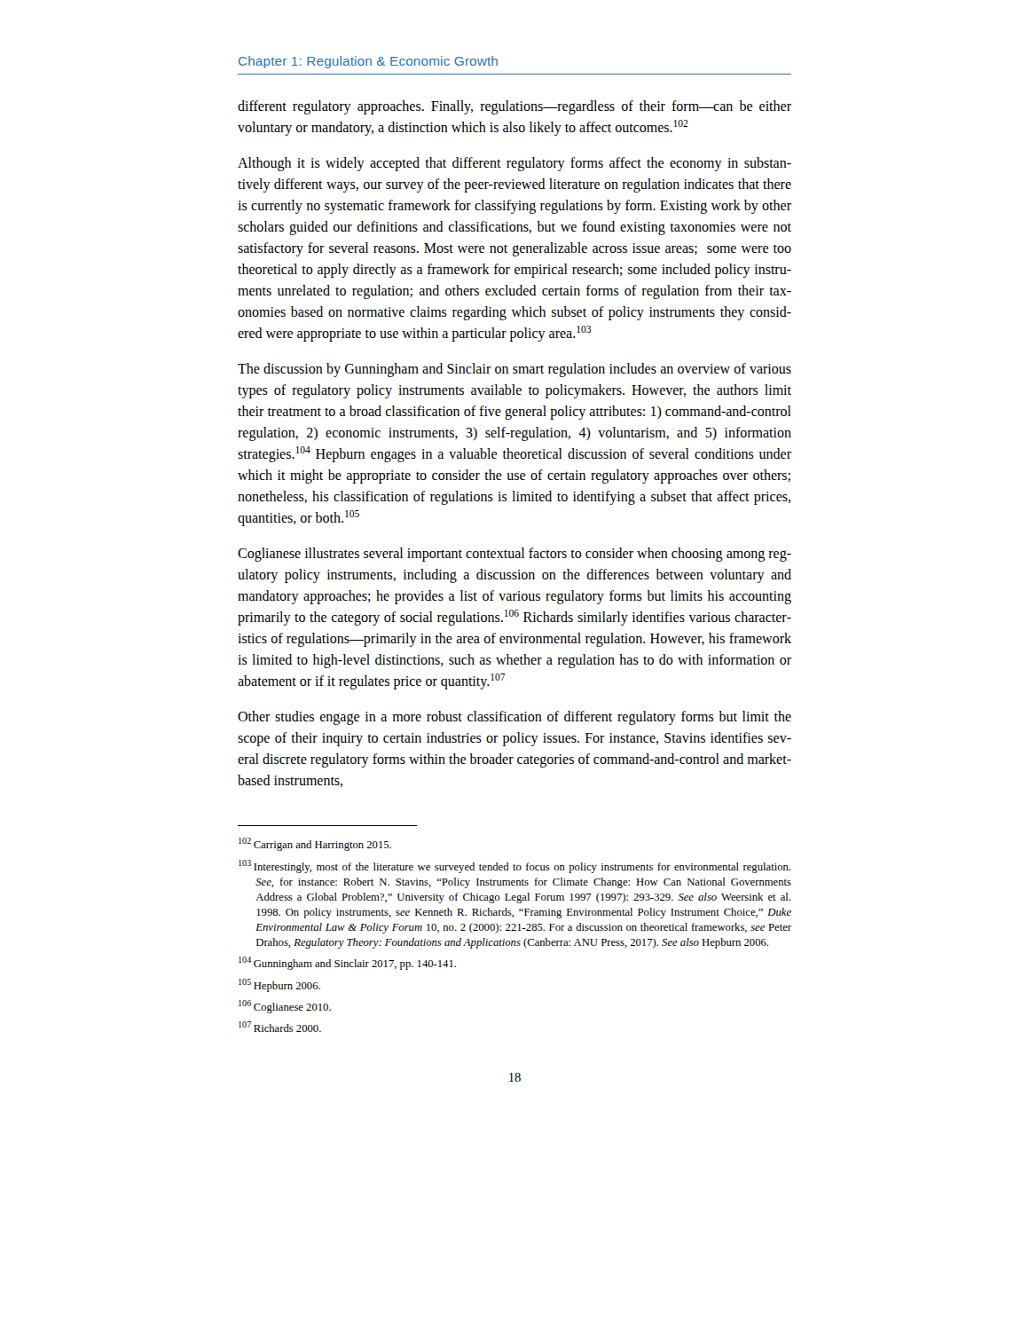Chapter 1: Regulation & Economic Growth
different regulatory approaches. Finally, regulations—regardless of their form—can be either voluntary or mandatory, a distinction which is also likely to affect outcomes.102
Although it is widely accepted that different regulatory forms affect the economy in substantively different ways, our survey of the peer-reviewed literature on regulation indicates that there is currently no systematic framework for classifying regulations by form. Existing work by other scholars guided our definitions and classifications, but we found existing taxonomies were not satisfactory for several reasons. Most were not generalizable across issue areas; some were too theoretical to apply directly as a framework for empirical research; some included policy instruments unrelated to regulation; and others excluded certain forms of regulation from their taxonomies based on normative claims regarding which subset of policy instruments they considered were appropriate to use within a particular policy area.103
The discussion by Gunningham and Sinclair on smart regulation includes an overview of various types of regulatory policy instruments available to policymakers. However, the authors limit their treatment to a broad classification of five general policy attributes: 1) command-and-control regulation, 2) economic instruments, 3) self-regulation, 4) voluntarism, and 5) information strategies.104 Hepburn engages in a valuable theoretical discussion of several conditions under which it might be appropriate to consider the use of certain regulatory approaches over others; nonetheless, his classification of regulations is limited to identifying a subset that affect prices, quantities, or both.105
Coglianese illustrates several important contextual factors to consider when choosing among regulatory policy instruments, including a discussion on the differences between voluntary and mandatory approaches; he provides a list of various regulatory forms but limits his accounting primarily to the category of social regulations.106 Richards similarly identifies various characteristics of regulations—primarily in the area of environmental regulation. However, his framework is limited to high-level distinctions, such as whether a regulation has to do with information or abatement or if it regulates price or quantity.107
Other studies engage in a more robust classification of different regulatory forms but limit the scope of their inquiry to certain industries or policy issues. For instance, Stavins identifies several discrete regulatory forms within the broader categories of command-and-control and market-based instruments,
102 Carrigan and Harrington 2015.
103 Interestingly, most of the literature we surveyed tended to focus on policy instruments for environmental regulation. See, for instance: Robert N. Stavins, “Policy Instruments for Climate Change: How Can National Governments Address a Global Problem?,” University of Chicago Legal Forum 1997 (1997): 293-329. See also Weersink et al. 1998. On policy instruments, see Kenneth R. Richards, “Framing Environmental Policy Instrument Choice,” Duke Environmental Law & Policy Forum 10, no. 2 (2000): 221-285. For a discussion on theoretical frameworks, see Peter Drahos, Regulatory Theory: Foundations and Applications (Canberra: ANU Press, 2017). See also Hepburn 2006.
104 Gunningham and Sinclair 2017, pp. 140-141.
105 Hepburn 2006.
106 Coglianese 2010.
107 Richards 2000.
18